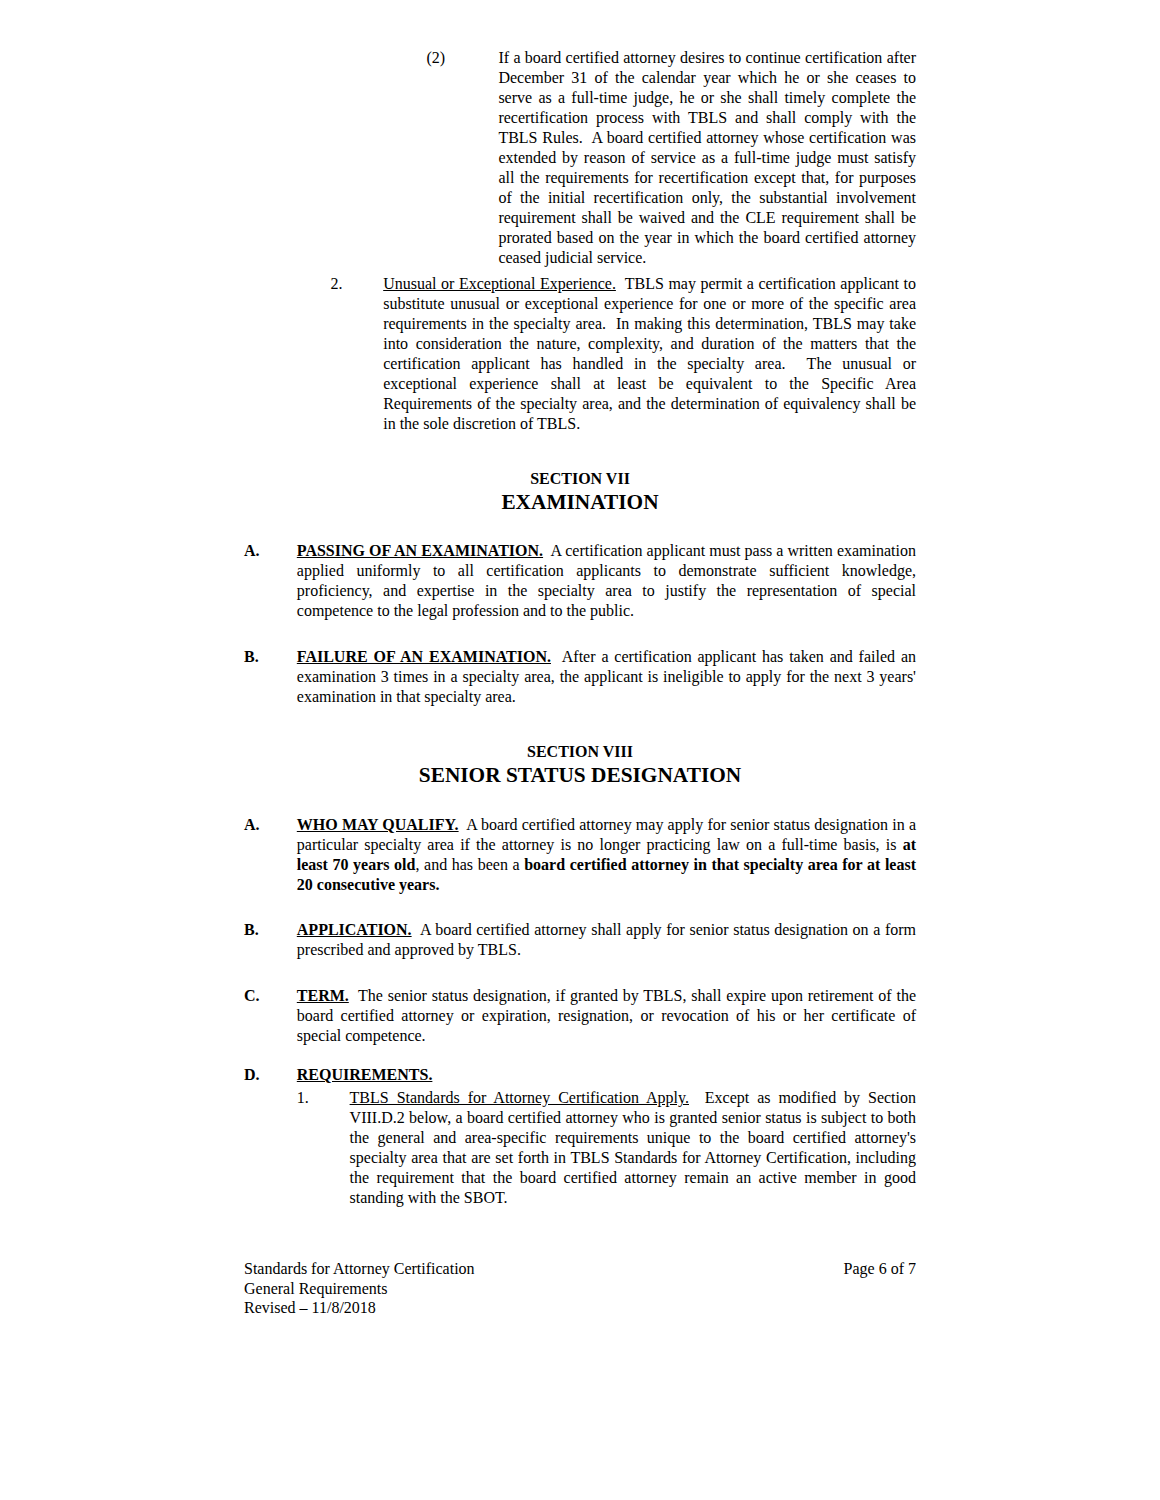(2) If a board certified attorney desires to continue certification after December 31 of the calendar year which he or she ceases to serve as a full-time judge, he or she shall timely complete the recertification process with TBLS and shall comply with the TBLS Rules. A board certified attorney whose certification was extended by reason of service as a full-time judge must satisfy all the requirements for recertification except that, for purposes of the initial recertification only, the substantial involvement requirement shall be waived and the CLE requirement shall be prorated based on the year in which the board certified attorney ceased judicial service.
2. Unusual or Exceptional Experience. TBLS may permit a certification applicant to substitute unusual or exceptional experience for one or more of the specific area requirements in the specialty area. In making this determination, TBLS may take into consideration the nature, complexity, and duration of the matters that the certification applicant has handled in the specialty area. The unusual or exceptional experience shall at least be equivalent to the Specific Area Requirements of the specialty area, and the determination of equivalency shall be in the sole discretion of TBLS.
SECTION VII EXAMINATION
A. PASSING OF AN EXAMINATION. A certification applicant must pass a written examination applied uniformly to all certification applicants to demonstrate sufficient knowledge, proficiency, and expertise in the specialty area to justify the representation of special competence to the legal profession and to the public.
B. FAILURE OF AN EXAMINATION. After a certification applicant has taken and failed an examination 3 times in a specialty area, the applicant is ineligible to apply for the next 3 years' examination in that specialty area.
SECTION VIII SENIOR STATUS DESIGNATION
A. WHO MAY QUALIFY. A board certified attorney may apply for senior status designation in a particular specialty area if the attorney is no longer practicing law on a full-time basis, is at least 70 years old, and has been a board certified attorney in that specialty area for at least 20 consecutive years.
B. APPLICATION. A board certified attorney shall apply for senior status designation on a form prescribed and approved by TBLS.
C. TERM. The senior status designation, if granted by TBLS, shall expire upon retirement of the board certified attorney or expiration, resignation, or revocation of his or her certificate of special competence.
D. REQUIREMENTS.
1. TBLS Standards for Attorney Certification Apply. Except as modified by Section VIII.D.2 below, a board certified attorney who is granted senior status is subject to both the general and area-specific requirements unique to the board certified attorney's specialty area that are set forth in TBLS Standards for Attorney Certification, including the requirement that the board certified attorney remain an active member in good standing with the SBOT.
Standards for Attorney Certification
General Requirements
Revised – 11/8/2018
Page 6 of 7